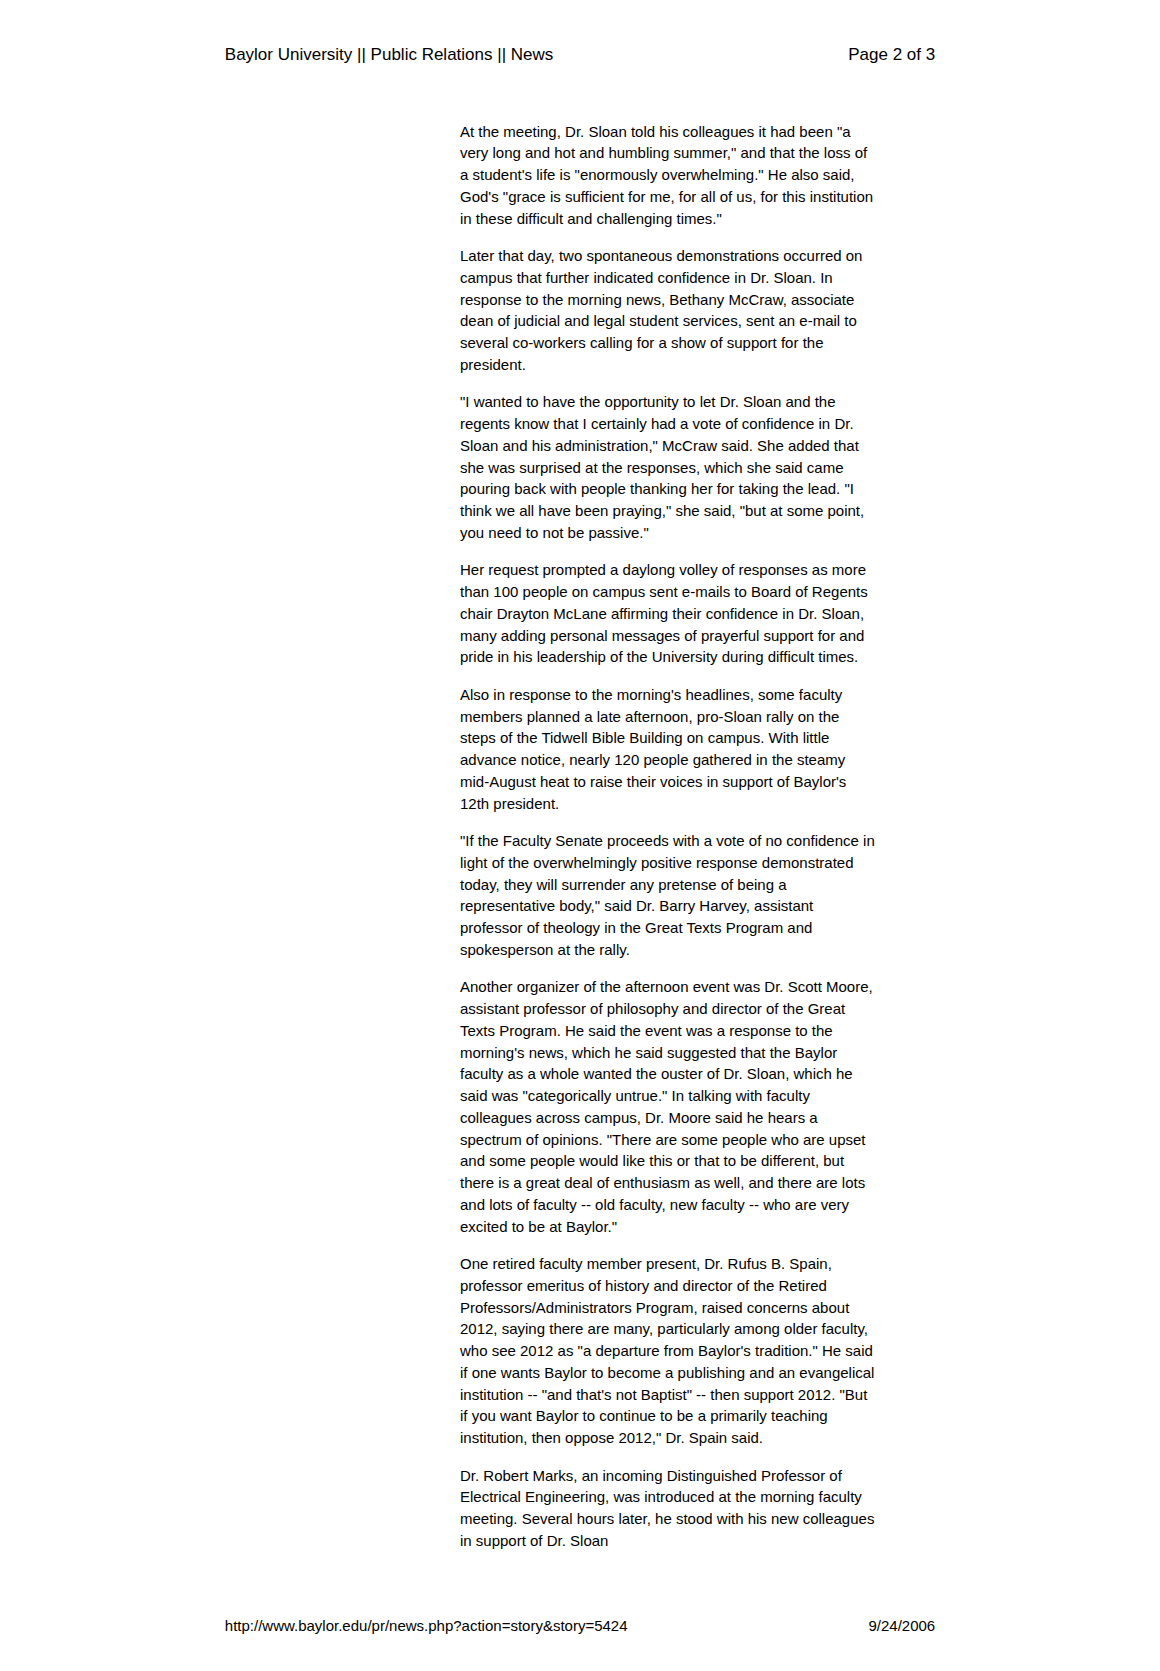Baylor University || Public Relations || News
Page 2 of 3
At the meeting, Dr. Sloan told his colleagues it had been "a very long and hot and humbling summer," and that the loss of a student's life is "enormously overwhelming." He also said, God's "grace is sufficient for me, for all of us, for this institution in these difficult and challenging times."
Later that day, two spontaneous demonstrations occurred on campus that further indicated confidence in Dr. Sloan. In response to the morning news, Bethany McCraw, associate dean of judicial and legal student services, sent an e-mail to several co-workers calling for a show of support for the president.
"I wanted to have the opportunity to let Dr. Sloan and the regents know that I certainly had a vote of confidence in Dr. Sloan and his administration," McCraw said. She added that she was surprised at the responses, which she said came pouring back with people thanking her for taking the lead. "I think we all have been praying," she said, "but at some point, you need to not be passive."
Her request prompted a daylong volley of responses as more than 100 people on campus sent e-mails to Board of Regents chair Drayton McLane affirming their confidence in Dr. Sloan, many adding personal messages of prayerful support for and pride in his leadership of the University during difficult times.
Also in response to the morning's headlines, some faculty members planned a late afternoon, pro-Sloan rally on the steps of the Tidwell Bible Building on campus. With little advance notice, nearly 120 people gathered in the steamy mid-August heat to raise their voices in support of Baylor's 12th president.
"If the Faculty Senate proceeds with a vote of no confidence in light of the overwhelmingly positive response demonstrated today, they will surrender any pretense of being a representative body," said Dr. Barry Harvey, assistant professor of theology in the Great Texts Program and spokesperson at the rally.
Another organizer of the afternoon event was Dr. Scott Moore, assistant professor of philosophy and director of the Great Texts Program. He said the event was a response to the morning's news, which he said suggested that the Baylor faculty as a whole wanted the ouster of Dr. Sloan, which he said was "categorically untrue." In talking with faculty colleagues across campus, Dr. Moore said he hears a spectrum of opinions. "There are some people who are upset and some people would like this or that to be different, but there is a great deal of enthusiasm as well, and there are lots and lots of faculty -- old faculty, new faculty -- who are very excited to be at Baylor."
One retired faculty member present, Dr. Rufus B. Spain, professor emeritus of history and director of the Retired Professors/Administrators Program, raised concerns about 2012, saying there are many, particularly among older faculty, who see 2012 as "a departure from Baylor's tradition." He said if one wants Baylor to become a publishing and an evangelical institution -- "and that's not Baptist" -- then support 2012. "But if you want Baylor to continue to be a primarily teaching institution, then oppose 2012," Dr. Spain said.
Dr. Robert Marks, an incoming Distinguished Professor of Electrical Engineering, was introduced at the morning faculty meeting. Several hours later, he stood with his new colleagues in support of Dr. Sloan
http://www.baylor.edu/pr/news.php?action=story&story=5424
9/24/2006